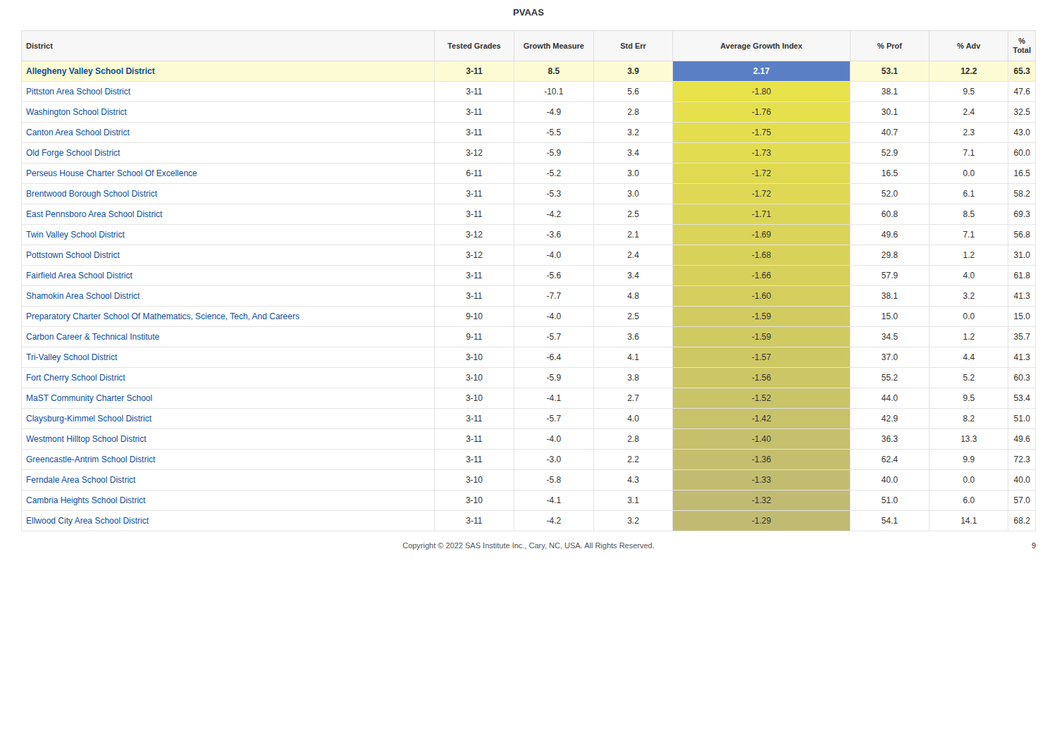PVAAS
| District | Tested Grades | Growth Measure | Std Err | Average Growth Index | % Prof | % Adv | % Total |
| --- | --- | --- | --- | --- | --- | --- | --- |
| Allegheny Valley School District | 3-11 | 8.5 | 3.9 | 2.17 | 53.1 | 12.2 | 65.3 |
| Pittston Area School District | 3-11 | -10.1 | 5.6 | -1.80 | 38.1 | 9.5 | 47.6 |
| Washington School District | 3-11 | -4.9 | 2.8 | -1.76 | 30.1 | 2.4 | 32.5 |
| Canton Area School District | 3-11 | -5.5 | 3.2 | -1.75 | 40.7 | 2.3 | 43.0 |
| Old Forge School District | 3-12 | -5.9 | 3.4 | -1.73 | 52.9 | 7.1 | 60.0 |
| Perseus House Charter School Of Excellence | 6-11 | -5.2 | 3.0 | -1.72 | 16.5 | 0.0 | 16.5 |
| Brentwood Borough School District | 3-11 | -5.3 | 3.0 | -1.72 | 52.0 | 6.1 | 58.2 |
| East Pennsboro Area School District | 3-11 | -4.2 | 2.5 | -1.71 | 60.8 | 8.5 | 69.3 |
| Twin Valley School District | 3-12 | -3.6 | 2.1 | -1.69 | 49.6 | 7.1 | 56.8 |
| Pottstown School District | 3-12 | -4.0 | 2.4 | -1.68 | 29.8 | 1.2 | 31.0 |
| Fairfield Area School District | 3-11 | -5.6 | 3.4 | -1.66 | 57.9 | 4.0 | 61.8 |
| Shamokin Area School District | 3-11 | -7.7 | 4.8 | -1.60 | 38.1 | 3.2 | 41.3 |
| Preparatory Charter School Of Mathematics, Science, Tech, And Careers | 9-10 | -4.0 | 2.5 | -1.59 | 15.0 | 0.0 | 15.0 |
| Carbon Career & Technical Institute | 9-11 | -5.7 | 3.6 | -1.59 | 34.5 | 1.2 | 35.7 |
| Tri-Valley School District | 3-10 | -6.4 | 4.1 | -1.57 | 37.0 | 4.4 | 41.3 |
| Fort Cherry School District | 3-10 | -5.9 | 3.8 | -1.56 | 55.2 | 5.2 | 60.3 |
| MaST Community Charter School | 3-10 | -4.1 | 2.7 | -1.52 | 44.0 | 9.5 | 53.4 |
| Claysburg-Kimmel School District | 3-11 | -5.7 | 4.0 | -1.42 | 42.9 | 8.2 | 51.0 |
| Westmont Hilltop School District | 3-11 | -4.0 | 2.8 | -1.40 | 36.3 | 13.3 | 49.6 |
| Greencastle-Antrim School District | 3-11 | -3.0 | 2.2 | -1.36 | 62.4 | 9.9 | 72.3 |
| Ferndale Area School District | 3-10 | -5.8 | 4.3 | -1.33 | 40.0 | 0.0 | 40.0 |
| Cambria Heights School District | 3-10 | -4.1 | 3.1 | -1.32 | 51.0 | 6.0 | 57.0 |
| Ellwood City Area School District | 3-11 | -4.2 | 3.2 | -1.29 | 54.1 | 14.1 | 68.2 |
Copyright © 2022 SAS Institute Inc., Cary, NC, USA. All Rights Reserved. 9